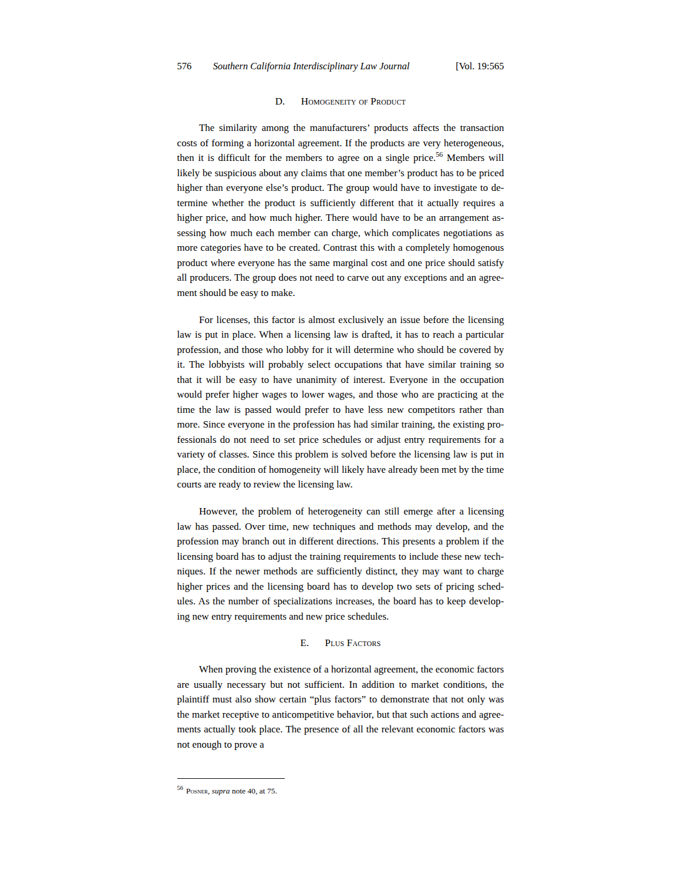576 Southern California Interdisciplinary Law Journal [Vol. 19:565
D. Homogeneity of Product
The similarity among the manufacturers’ products affects the transaction costs of forming a horizontal agreement. If the products are very heterogeneous, then it is difficult for the members to agree on a single price.56 Members will likely be suspicious about any claims that one member’s product has to be priced higher than everyone else’s product. The group would have to investigate to determine whether the product is sufficiently different that it actually requires a higher price, and how much higher. There would have to be an arrangement assessing how much each member can charge, which complicates negotiations as more categories have to be created. Contrast this with a completely homogenous product where everyone has the same marginal cost and one price should satisfy all producers. The group does not need to carve out any exceptions and an agreement should be easy to make.
For licenses, this factor is almost exclusively an issue before the licensing law is put in place. When a licensing law is drafted, it has to reach a particular profession, and those who lobby for it will determine who should be covered by it. The lobbyists will probably select occupations that have similar training so that it will be easy to have unanimity of interest. Everyone in the occupation would prefer higher wages to lower wages, and those who are practicing at the time the law is passed would prefer to have less new competitors rather than more. Since everyone in the profession has had similar training, the existing professionals do not need to set price schedules or adjust entry requirements for a variety of classes. Since this problem is solved before the licensing law is put in place, the condition of homogeneity will likely have already been met by the time courts are ready to review the licensing law.
However, the problem of heterogeneity can still emerge after a licensing law has passed. Over time, new techniques and methods may develop, and the profession may branch out in different directions. This presents a problem if the licensing board has to adjust the training requirements to include these new techniques. If the newer methods are sufficiently distinct, they may want to charge higher prices and the licensing board has to develop two sets of pricing schedules. As the number of specializations increases, the board has to keep developing new entry requirements and new price schedules.
E. Plus Factors
When proving the existence of a horizontal agreement, the economic factors are usually necessary but not sufficient. In addition to market conditions, the plaintiff must also show certain “plus factors” to demonstrate that not only was the market receptive to anticompetitive behavior, but that such actions and agreements actually took place. The presence of all the relevant economic factors was not enough to prove a
56 Posner, supra note 40, at 75.